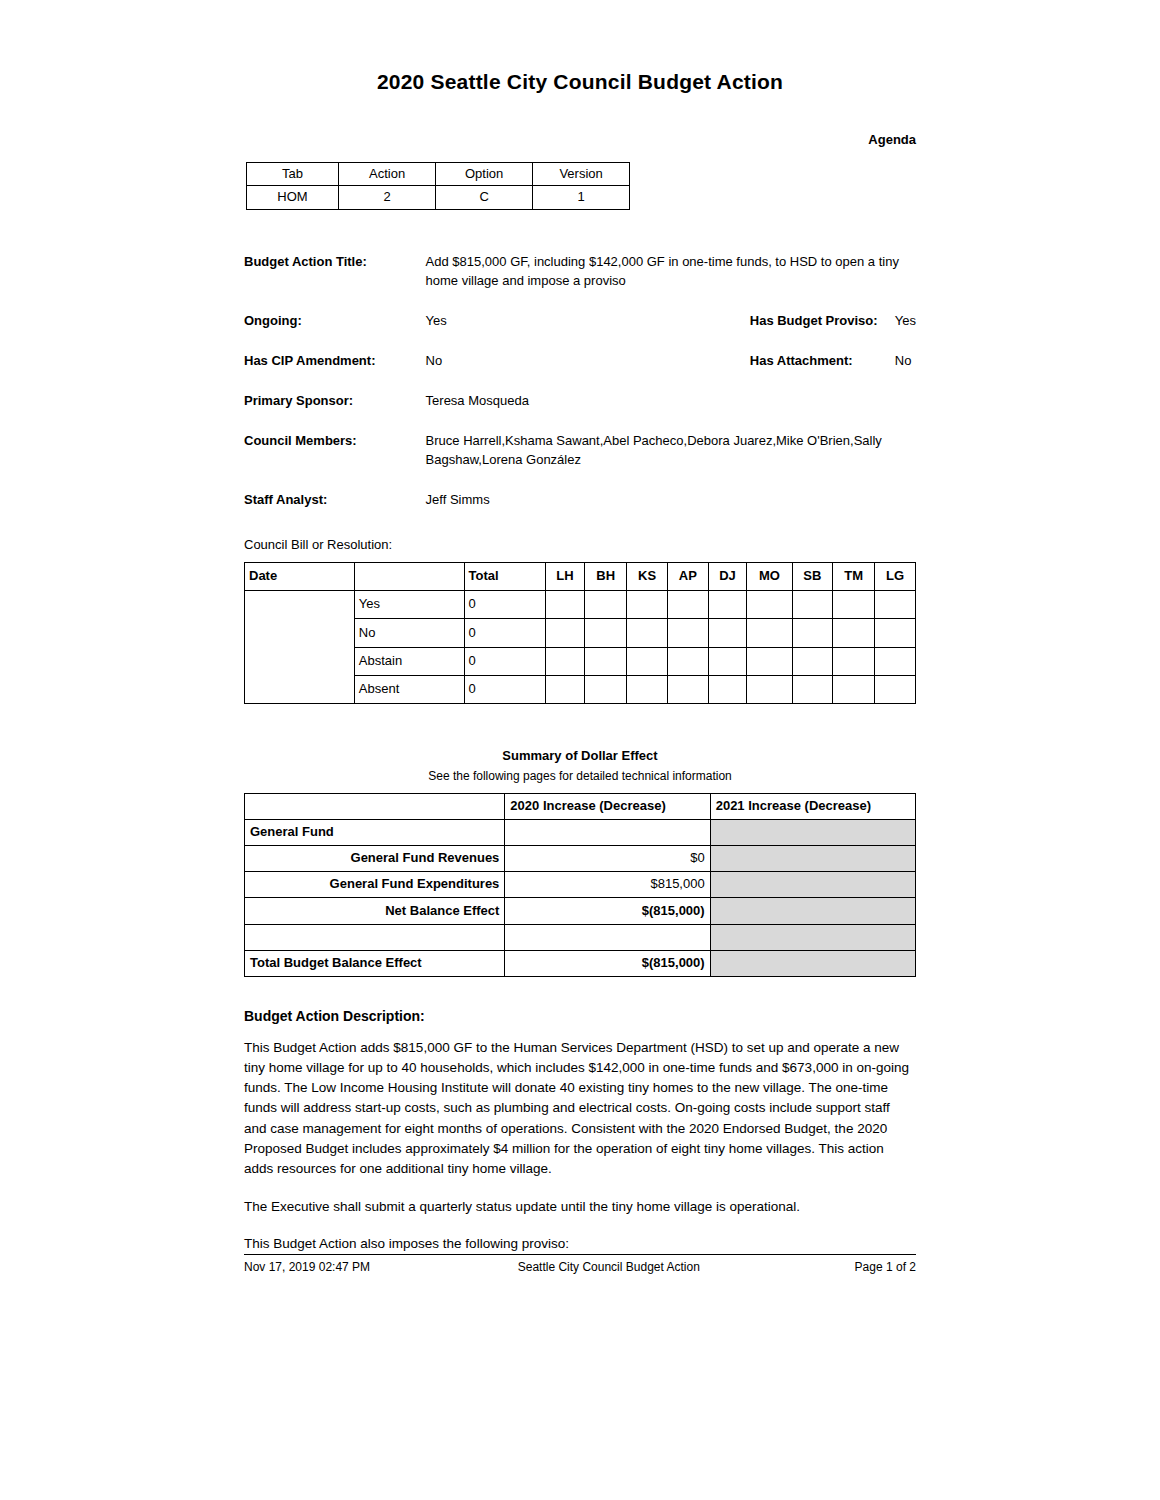2020 Seattle City Council Budget Action
Agenda
| Tab | Action | Option | Version |
| HOM | 2 | C | 1 |
| Budget Action Title: | Add $815,000 GF, including $142,000 GF in one-time funds, to HSD to open a tiny home village and impose a proviso |
| Ongoing: | Yes | Has Budget Proviso: | Yes |
| Has CIP Amendment: | No | Has Attachment: | No |
| Primary Sponsor: | Teresa Mosqueda |
| Council Members: | Bruce Harrell,Kshama Sawant,Abel Pacheco,Debora Juarez,Mike O'Brien,Sally Bagshaw,Lorena González |
| Staff Analyst: | Jeff Simms |
Council Bill or Resolution:
| Date | | Total | LH | BH | KS | AP | DJ | MO | SB | TM | LG |
| --- | --- | --- | --- | --- | --- | --- | --- | --- | --- | --- | --- |
| | Yes | 0 | | | | | | | | | |
| No | 0 | | | | | | | | | |
| Abstain | 0 | | | | | | | | | |
| Absent | 0 | | | | | | | | | |
Summary of Dollar Effect
See the following pages for detailed technical information
| | 2020 Increase (Decrease) | 2021 Increase (Decrease) |
| --- | --- | --- |
| General Fund | | |
| General Fund Revenues | $0 | |
| General Fund Expenditures | $815,000 | |
| Net Balance Effect | $(815,000) | |
| Total Budget Balance Effect | $(815,000) | |
Budget Action Description:
This Budget Action adds $815,000 GF to the Human Services Department (HSD) to set up and operate a new tiny home village for up to 40 households, which includes $142,000 in one-time funds and $673,000 in on-going funds. The Low Income Housing Institute will donate 40 existing tiny homes to the new village. The one-time funds will address start-up costs, such as plumbing and electrical costs. On-going costs include support staff and case management for eight months of operations. Consistent with the 2020 Endorsed Budget, the 2020 Proposed Budget includes approximately $4 million for the operation of eight tiny home villages. This action adds resources for one additional tiny home village.
The Executive shall submit a quarterly status update until the tiny home village is operational.
This Budget Action also imposes the following proviso:
Nov 17, 2019 02:47 PM
Seattle City Council Budget Action
Page 1 of 2